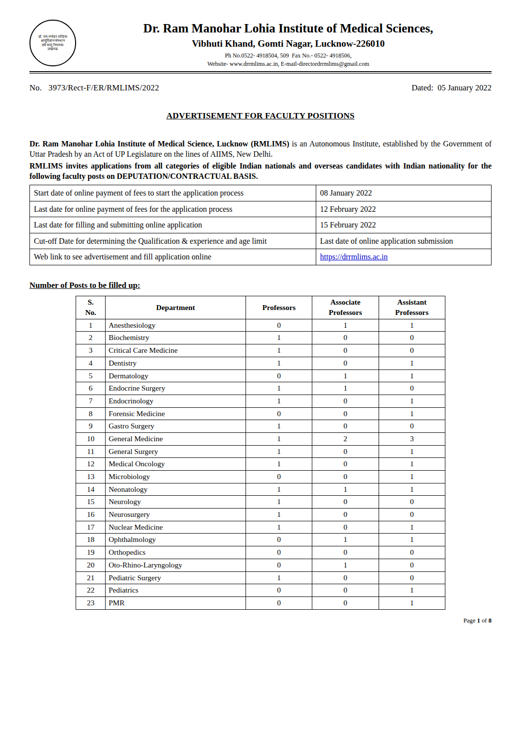डॉ. राम मनोहर लोहिया आयुर्विज्ञान संस्थान
सर्वे सन्तु निरामयाः
लखनऊ
Dr. Ram Manohar Lohia Institute of Medical Sciences,
Vibhuti Khand, Gomti Nagar, Lucknow-226010
Ph No.0522- 4918504, 509 Fax No.- 0522- 4918506,
Website- www.drrmlims.ac.in, E-mail-directordrrmlims@gmail.com
No. 3973/Rect-F/ER/RMLIMS/2022 Dated: 05 January 2022
ADVERTISEMENT FOR FACULTY POSITIONS
Dr. Ram Manohar Lohia Institute of Medical Science, Lucknow (RMLIMS) is an Autonomous Institute, established by the Government of Uttar Pradesh by an Act of UP Legislature on the lines of AIIMS, New Delhi.
RMLIMS invites applications from all categories of eligible Indian nationals and overseas candidates with Indian nationality for the following faculty posts on DEPUTATION/CONTRACTUAL BASIS.
| Start date of online payment of fees to start the application process | 08 January 2022 |
| Last date for online payment of fees for the application process | 12 February 2022 |
| Last date for filling and submitting online application | 15 February 2022 |
| Cut-off Date for determining the Qualification & experience and age limit | Last date of online application submission |
| Web link to see advertisement and fill application online | https://drrmlims.ac.in |
Number of Posts to be filled up:
| S. No. | Department | Professors | Associate Professors | Assistant Professors |
| --- | --- | --- | --- | --- |
| 1 | Anesthesiology | 0 | 1 | 1 |
| 2 | Biochemistry | 1 | 0 | 0 |
| 3 | Critical Care Medicine | 1 | 0 | 0 |
| 4 | Dentistry | 1 | 0 | 1 |
| 5 | Dermatology | 0 | 1 | 1 |
| 6 | Endocrine Surgery | 1 | 1 | 0 |
| 7 | Endocrinology | 1 | 0 | 1 |
| 8 | Forensic Medicine | 0 | 0 | 1 |
| 9 | Gastro Surgery | 1 | 0 | 0 |
| 10 | General Medicine | 1 | 2 | 3 |
| 11 | General Surgery | 1 | 0 | 1 |
| 12 | Medical Oncology | 1 | 0 | 1 |
| 13 | Microbiology | 0 | 0 | 1 |
| 14 | Neonatology | 1 | 1 | 1 |
| 15 | Neurology | 1 | 0 | 0 |
| 16 | Neurosurgery | 1 | 0 | 0 |
| 17 | Nuclear Medicine | 1 | 0 | 1 |
| 18 | Ophthalmology | 0 | 1 | 1 |
| 19 | Orthopedics | 0 | 0 | 0 |
| 20 | Oto-Rhino-Laryngology | 0 | 1 | 0 |
| 21 | Pediatric Surgery | 1 | 0 | 0 |
| 22 | Pediatrics | 0 | 0 | 1 |
| 23 | PMR | 0 | 0 | 1 |
Page 1 of 8